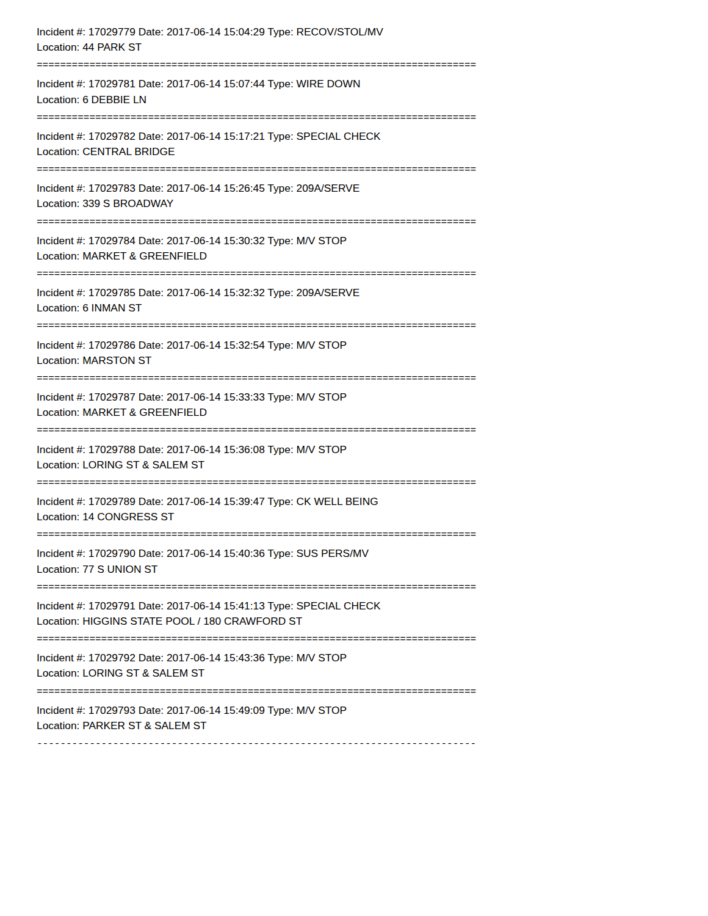Incident #: 17029779 Date: 2017-06-14 15:04:29 Type: RECOV/STOL/MV
Location: 44 PARK ST
===========================================================================
Incident #: 17029781 Date: 2017-06-14 15:07:44 Type: WIRE DOWN
Location: 6 DEBBIE LN
===========================================================================
Incident #: 17029782 Date: 2017-06-14 15:17:21 Type: SPECIAL CHECK
Location: CENTRAL BRIDGE
===========================================================================
Incident #: 17029783 Date: 2017-06-14 15:26:45 Type: 209A/SERVE
Location: 339 S BROADWAY
===========================================================================
Incident #: 17029784 Date: 2017-06-14 15:30:32 Type: M/V STOP
Location: MARKET & GREENFIELD
===========================================================================
Incident #: 17029785 Date: 2017-06-14 15:32:32 Type: 209A/SERVE
Location: 6 INMAN ST
===========================================================================
Incident #: 17029786 Date: 2017-06-14 15:32:54 Type: M/V STOP
Location: MARSTON ST
===========================================================================
Incident #: 17029787 Date: 2017-06-14 15:33:33 Type: M/V STOP
Location: MARKET & GREENFIELD
===========================================================================
Incident #: 17029788 Date: 2017-06-14 15:36:08 Type: M/V STOP
Location: LORING ST & SALEM ST
===========================================================================
Incident #: 17029789 Date: 2017-06-14 15:39:47 Type: CK WELL BEING
Location: 14 CONGRESS ST
===========================================================================
Incident #: 17029790 Date: 2017-06-14 15:40:36 Type: SUS PERS/MV
Location: 77 S UNION ST
===========================================================================
Incident #: 17029791 Date: 2017-06-14 15:41:13 Type: SPECIAL CHECK
Location: HIGGINS STATE POOL / 180 CRAWFORD ST
===========================================================================
Incident #: 17029792 Date: 2017-06-14 15:43:36 Type: M/V STOP
Location: LORING ST & SALEM ST
===========================================================================
Incident #: 17029793 Date: 2017-06-14 15:49:09 Type: M/V STOP
Location: PARKER ST & SALEM ST
---------------------------------------------------------------------------